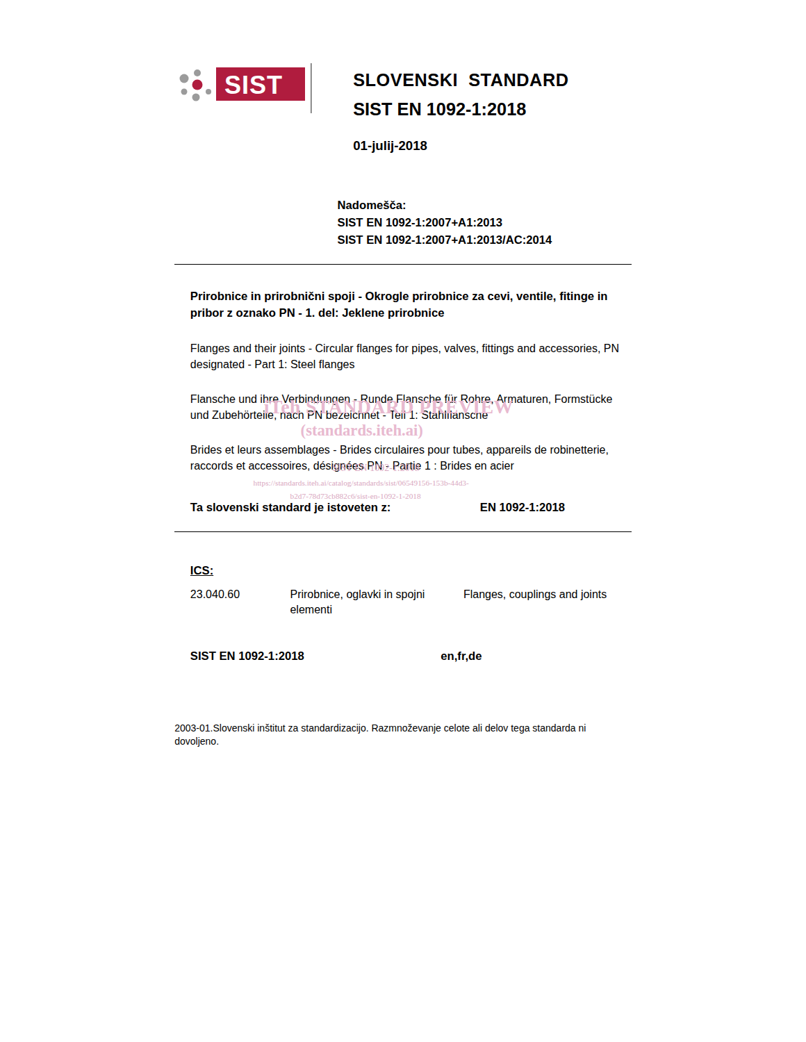SIST
SLOVENSKI STANDARD
SIST EN 1092-1:2018
01-julij-2018
Nadomešča:
SIST EN 1092-1:2007+A1:2013
SIST EN 1092-1:2007+A1:2013/AC:2014
Prirobnice in prirobnični spoji - Okrogle prirobnice za cevi, ventile, fitinge in pribor z oznako PN - 1. del: Jeklene prirobnice
Flanges and their joints - Circular flanges for pipes, valves, fittings and accessories, PN designated - Part 1: Steel flanges
Flansche und ihre Verbindungen - Runde Flansche für Rohre, Armaturen, Formstücke und Zubehörteile, nach PN bezeichnet - Teil 1: Stahlflansche
Brides et leurs assemblages - Brides circulaires pour tubes, appareils de robinetterie, raccords et accessoires, désignées PN - Partie 1 : Brides en acier
Ta slovenski standard je istoveten z: EN 1092-1:2018
ICS:
23.040.60
Prirobnice, oglavki in spojni elementi
Flanges, couplings and joints
SIST EN 1092-1:2018 en,fr,de
2003-01.Slovenski inštitut za standardizacijo. Razmnoževanje celote ali delov tega standarda ni dovoljeno.
iTeh STANDARD PREVIEW
(standards.iteh.ai)
SIST EN 1092-1:2018
https://standards.iteh.ai/catalog/standards/sist/06549156-153b-44d3-
b2d7-78d73cb882c6/sist-en-1092-1-2018